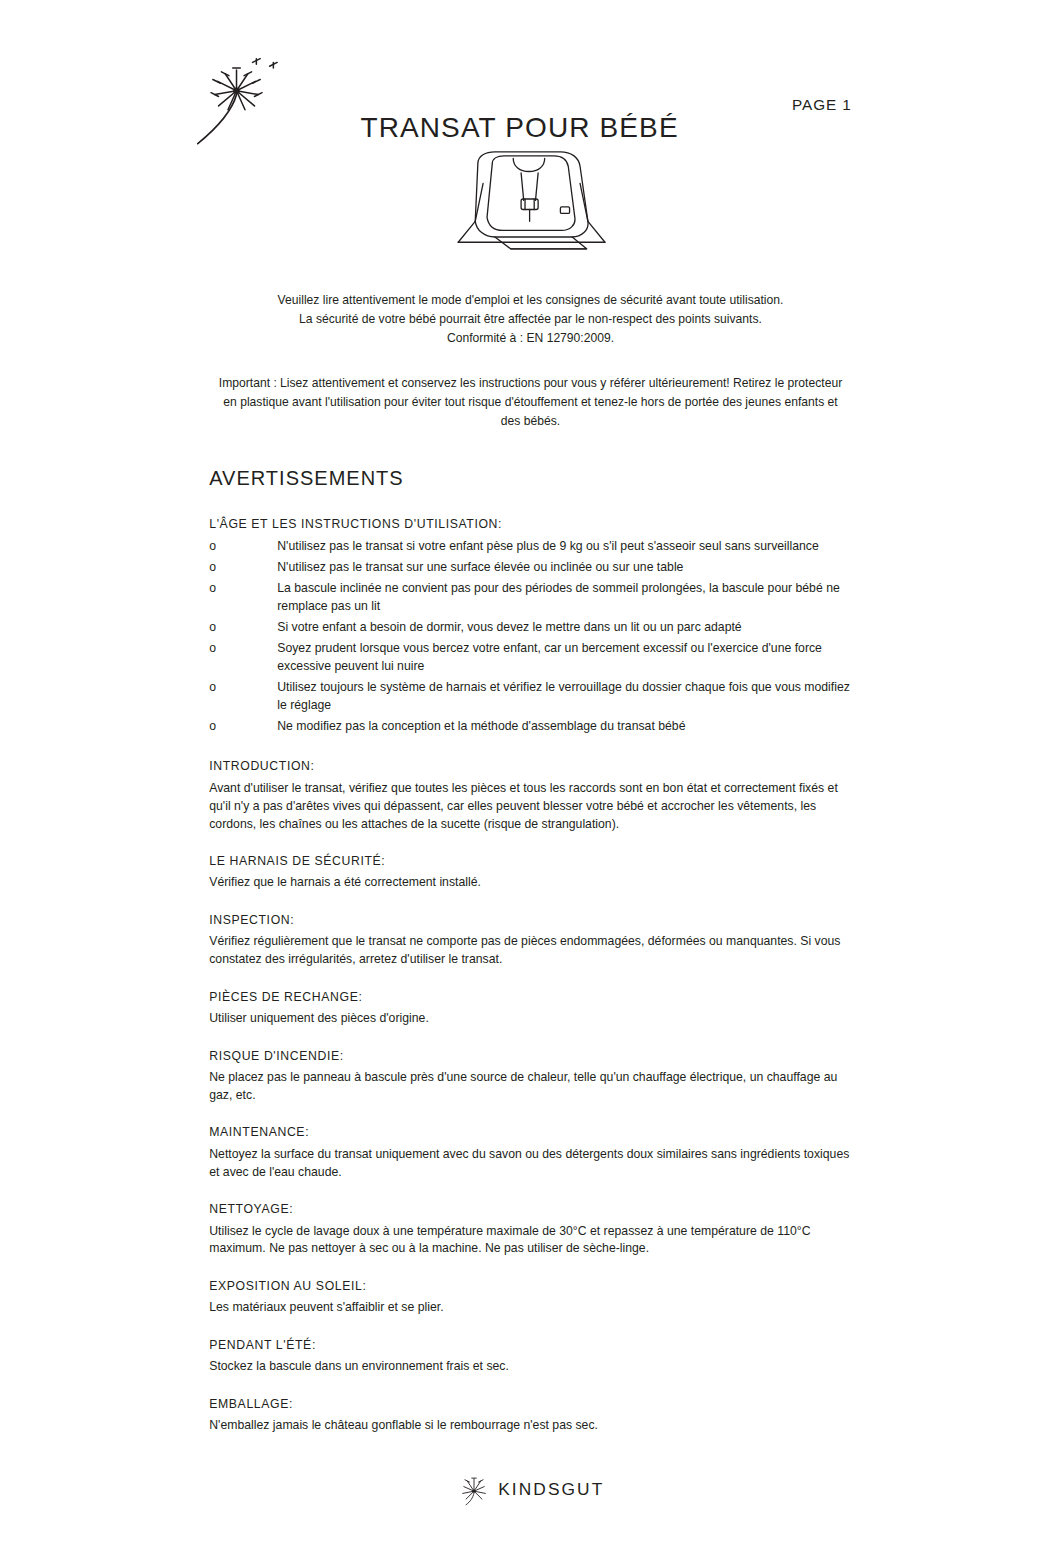TRANSAT POUR BÉBÉ
PAGE 1
Veuillez lire attentivement le mode d'emploi et les consignes de sécurité avant toute utilisation.
La sécurité de votre bébé pourrait être affectée par le non-respect des points suivants.
Conformité à : EN 12790:2009.
Important : Lisez attentivement et conservez les instructions pour vous y référer ultérieurement! Retirez le protecteur en plastique avant l'utilisation pour éviter tout risque d'étouffement et tenez-le hors de portée des jeunes enfants et des bébés.
AVERTISSEMENTS
L'ÂGE ET LES INSTRUCTIONS D'UTILISATION:
oN'utilisez pas le transat si votre enfant pèse plus de 9 kg ou s'il peut s'asseoir seul sans surveillance
oN'utilisez pas le transat sur une surface élevée ou inclinée ou sur une table
oLa bascule inclinée ne convient pas pour des périodes de sommeil prolongées, la bascule pour bébé ne remplace pas un lit
oSi votre enfant a besoin de dormir, vous devez le mettre dans un lit ou un parc adapté
oSoyez prudent lorsque vous bercez votre enfant, car un bercement excessif ou l'exercice d'une force excessive peuvent lui nuire
oUtilisez toujours le système de harnais et vérifiez le verrouillage du dossier chaque fois que vous modifiez le réglage
oNe modifiez pas la conception et la méthode d'assemblage du transat bébé
INTRODUCTION:
Avant d'utiliser le transat, vérifiez que toutes les pièces et tous les raccords sont en bon état et correctement fixés et qu'il n'y a pas d'arêtes vives qui dépassent, car elles peuvent blesser votre bébé et accrocher les vêtements, les cordons, les chaînes ou les attaches de la sucette (risque de strangulation).
LE HARNAIS DE SÉCURITÉ:
Vérifiez que le harnais a été correctement installé.
INSPECTION:
Vérifiez régulièrement que le transat ne comporte pas de pièces endommagées, déformées ou manquantes. Si vous constatez des irrégularités, arretez d'utiliser le transat.
PIÈCES DE RECHANGE:
Utiliser uniquement des pièces d'origine.
RISQUE D'INCENDIE:
Ne placez pas le panneau à bascule près d'une source de chaleur, telle qu'un chauffage électrique, un chauffage au gaz, etc.
MAINTENANCE:
Nettoyez la surface du transat uniquement avec du savon ou des détergents doux similaires sans ingrédients toxiques et avec de l'eau chaude.
NETTOYAGE:
Utilisez le cycle de lavage doux à une température maximale de 30°C et repassez à une température de 110°C maximum. Ne pas nettoyer à sec ou à la machine. Ne pas utiliser de sèche-linge.
EXPOSITION AU SOLEIL:
Les matériaux peuvent s'affaiblir et se plier.
PENDANT L'ÉTÉ:
Stockez la bascule dans un environnement frais et sec.
EMBALLAGE:
N'emballez jamais le château gonflable si le rembourrage n'est pas sec.
KINDSGUT